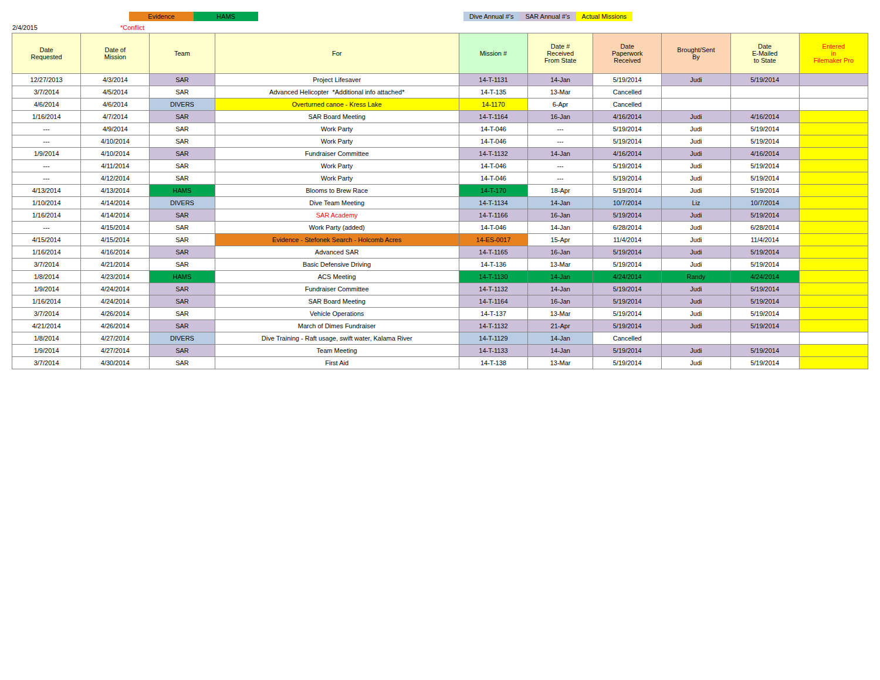| | Evidence | HAMS | | Dive Annual #'s | SAR Annual #'s | Actual Missions |
| 2/4/2015 | | *Conflict |
| Date Requested | Date of Mission | Team | For | Mission # | Date # Received From State | Date Paperwork Received | Brought/Sent By | Date E-Mailed to State | Entered in Filemaker Pro |
| --- | --- | --- | --- | --- | --- | --- | --- | --- | --- |
| 12/27/2013 | 4/3/2014 | SAR | Project Lifesaver | 14-T-1131 | 14-Jan | 5/19/2014 | Judi | 5/19/2014 | |
| 3/7/2014 | 4/5/2014 | SAR | Advanced Helicopter *Additional info attached* | 14-T-135 | 13-Mar | Cancelled | | | |
| 4/6/2014 | 4/6/2014 | DIVERS | Overturned canoe - Kress Lake | 14-1170 | 6-Apr | Cancelled | | | |
| 1/16/2014 | 4/7/2014 | SAR | SAR Board Meeting | 14-T-1164 | 16-Jan | 4/16/2014 | Judi | 4/16/2014 | |
| --- | 4/9/2014 | SAR | Work Party | 14-T-046 | --- | 5/19/2014 | Judi | 5/19/2014 | |
| --- | 4/10/2014 | SAR | Work Party | 14-T-046 | --- | 5/19/2014 | Judi | 5/19/2014 | |
| 1/9/2014 | 4/10/2014 | SAR | Fundraiser Committee | 14-T-1132 | 14-Jan | 4/16/2014 | Judi | 4/16/2014 | |
| --- | 4/11/2014 | SAR | Work Party | 14-T-046 | --- | 5/19/2014 | Judi | 5/19/2014 | |
| --- | 4/12/2014 | SAR | Work Party | 14-T-046 | --- | 5/19/2014 | Judi | 5/19/2014 | |
| 4/13/2014 | 4/13/2014 | HAMS | Blooms to Brew Race | 14-T-170 | 18-Apr | 5/19/2014 | Judi | 5/19/2014 | |
| 1/10/2014 | 4/14/2014 | DIVERS | Dive Team Meeting | 14-T-1134 | 14-Jan | 10/7/2014 | Liz | 10/7/2014 | |
| 1/16/2014 | 4/14/2014 | SAR | SAR Academy | 14-T-1166 | 16-Jan | 5/19/2014 | Judi | 5/19/2014 | |
| --- | 4/15/2014 | SAR | Work Party (added) | 14-T-046 | 14-Jan | 6/28/2014 | Judi | 6/28/2014 | |
| 4/15/2014 | 4/15/2014 | SAR | Evidence - Stefonek Search - Holcomb Acres | 14-ES-0017 | 15-Apr | 11/4/2014 | Judi | 11/4/2014 | |
| 1/16/2014 | 4/16/2014 | SAR | Advanced SAR | 14-T-1165 | 16-Jan | 5/19/2014 | Judi | 5/19/2014 | |
| 3/7/2014 | 4/21/2014 | SAR | Basic Defensive Driving | 14-T-136 | 13-Mar | 5/19/2014 | Judi | 5/19/2014 | |
| 1/8/2014 | 4/23/2014 | HAMS | ACS Meeting | 14-T-1130 | 14-Jan | 4/24/2014 | Randy | 4/24/2014 | |
| 1/9/2014 | 4/24/2014 | SAR | Fundraiser Committee | 14-T-1132 | 14-Jan | 5/19/2014 | Judi | 5/19/2014 | |
| 1/16/2014 | 4/24/2014 | SAR | SAR Board Meeting | 14-T-1164 | 16-Jan | 5/19/2014 | Judi | 5/19/2014 | |
| 3/7/2014 | 4/26/2014 | SAR | Vehicle Operations | 14-T-137 | 13-Mar | 5/19/2014 | Judi | 5/19/2014 | |
| 4/21/2014 | 4/26/2014 | SAR | March of Dimes Fundraiser | 14-T-1132 | 21-Apr | 5/19/2014 | Judi | 5/19/2014 | |
| 1/8/2014 | 4/27/2014 | DIVERS | Dive Training - Raft usage, swift water, Kalama River | 14-T-1129 | 14-Jan | Cancelled | | | |
| 1/9/2014 | 4/27/2014 | SAR | Team Meeting | 14-T-1133 | 14-Jan | 5/19/2014 | Judi | 5/19/2014 | |
| 3/7/2014 | 4/30/2014 | SAR | First Aid | 14-T-138 | 13-Mar | 5/19/2014 | Judi | 5/19/2014 | |